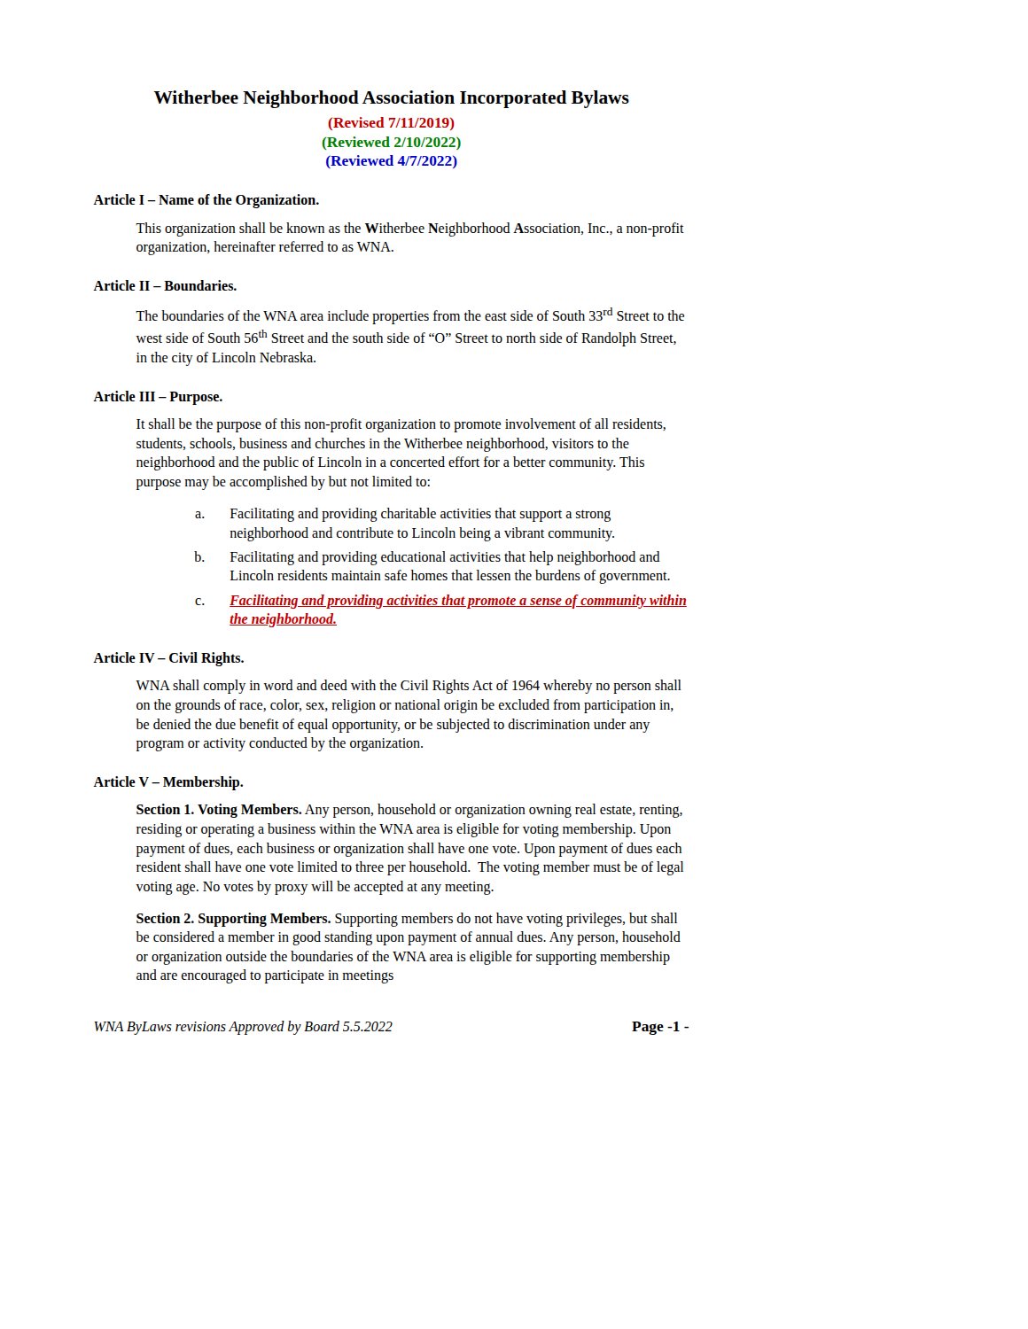Witherbee Neighborhood Association Incorporated Bylaws
(Revised 7/11/2019)
(Reviewed 2/10/2022)
(Reviewed 4/7/2022)
Article I – Name of the Organization.
This organization shall be known as the Witherbee Neighborhood Association, Inc., a non-profit organization, hereinafter referred to as WNA.
Article II – Boundaries.
The boundaries of the WNA area include properties from the east side of South 33rd Street to the west side of South 56th Street and the south side of “O” Street to north side of Randolph Street, in the city of Lincoln Nebraska.
Article III – Purpose.
It shall be the purpose of this non-profit organization to promote involvement of all residents, students, schools, business and churches in the Witherbee neighborhood, visitors to the neighborhood and the public of Lincoln in a concerted effort for a better community. This purpose may be accomplished by but not limited to:
Facilitating and providing charitable activities that support a strong neighborhood and contribute to Lincoln being a vibrant community.
Facilitating and providing educational activities that help neighborhood and Lincoln residents maintain safe homes that lessen the burdens of government.
Facilitating and providing activities that promote a sense of community within the neighborhood.
Article IV – Civil Rights.
WNA shall comply in word and deed with the Civil Rights Act of 1964 whereby no person shall on the grounds of race, color, sex, religion or national origin be excluded from participation in, be denied the due benefit of equal opportunity, or be subjected to discrimination under any program or activity conducted by the organization.
Article V – Membership.
Section 1. Voting Members. Any person, household or organization owning real estate, renting, residing or operating a business within the WNA area is eligible for voting membership. Upon payment of dues, each business or organization shall have one vote. Upon payment of dues each resident shall have one vote limited to three per household. The voting member must be of legal voting age. No votes by proxy will be accepted at any meeting.
Section 2. Supporting Members. Supporting members do not have voting privileges, but shall be considered a member in good standing upon payment of annual dues. Any person, household or organization outside the boundaries of the WNA area is eligible for supporting membership and are encouraged to participate in meetings
WNA ByLaws revisions Approved by Board 5.5.2022 Page -1 -